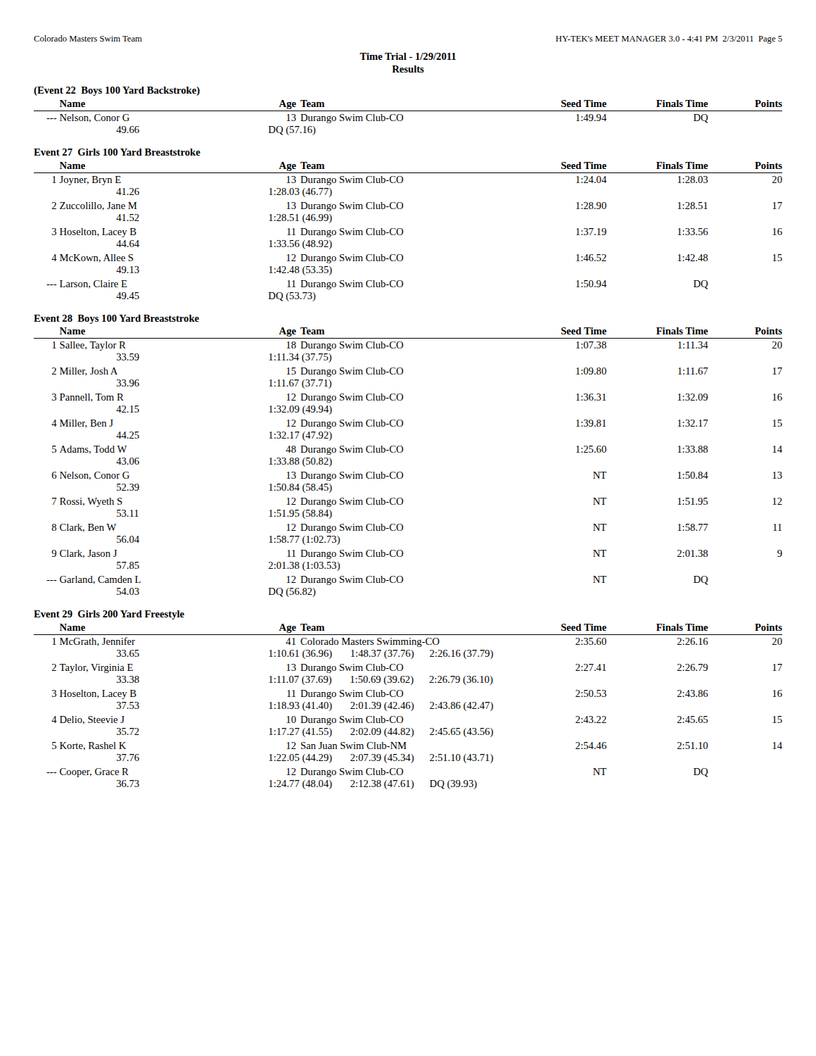Colorado Masters Swim Team
HY-TEK's MEET MANAGER 3.0 - 4:41 PM 2/3/2011 Page 5
Time Trial - 1/29/2011
Results
(Event 22 Boys 100 Yard Backstroke)
| | Name | Age | Team | Seed Time | Finals Time | Points |
| --- | --- | --- | --- | --- | --- | --- |
| --- | Nelson, Conor G | 13 | Durango Swim Club-CO | 1:49.94 | DQ | |
| | 49.66 | DQ (57.16) |
Event 27 Girls 100 Yard Breaststroke
| | Name | Age | Team | Seed Time | Finals Time | Points |
| --- | --- | --- | --- | --- | --- | --- |
| 1 | Joyner, Bryn E | 13 | Durango Swim Club-CO | 1:24.04 | 1:28.03 | 20 |
| | 41.26 | 1:28.03 (46.77) |
| 2 | Zuccolillo, Jane M | 13 | Durango Swim Club-CO | 1:28.90 | 1:28.51 | 17 |
| | 41.52 | 1:28.51 (46.99) |
| 3 | Hoselton, Lacey B | 11 | Durango Swim Club-CO | 1:37.19 | 1:33.56 | 16 |
| | 44.64 | 1:33.56 (48.92) |
| 4 | McKown, Allee S | 12 | Durango Swim Club-CO | 1:46.52 | 1:42.48 | 15 |
| | 49.13 | 1:42.48 (53.35) |
| --- | Larson, Claire E | 11 | Durango Swim Club-CO | 1:50.94 | DQ | |
| | 49.45 | DQ (53.73) |
Event 28 Boys 100 Yard Breaststroke
| | Name | Age | Team | Seed Time | Finals Time | Points |
| --- | --- | --- | --- | --- | --- | --- |
| 1 | Sallee, Taylor R | 18 | Durango Swim Club-CO | 1:07.38 | 1:11.34 | 20 |
| | 33.59 | 1:11.34 (37.75) |
| 2 | Miller, Josh A | 15 | Durango Swim Club-CO | 1:09.80 | 1:11.67 | 17 |
| | 33.96 | 1:11.67 (37.71) |
| 3 | Pannell, Tom R | 12 | Durango Swim Club-CO | 1:36.31 | 1:32.09 | 16 |
| | 42.15 | 1:32.09 (49.94) |
| 4 | Miller, Ben J | 12 | Durango Swim Club-CO | 1:39.81 | 1:32.17 | 15 |
| | 44.25 | 1:32.17 (47.92) |
| 5 | Adams, Todd W | 48 | Durango Swim Club-CO | 1:25.60 | 1:33.88 | 14 |
| | 43.06 | 1:33.88 (50.82) |
| 6 | Nelson, Conor G | 13 | Durango Swim Club-CO | NT | 1:50.84 | 13 |
| | 52.39 | 1:50.84 (58.45) |
| 7 | Rossi, Wyeth S | 12 | Durango Swim Club-CO | NT | 1:51.95 | 12 |
| | 53.11 | 1:51.95 (58.84) |
| 8 | Clark, Ben W | 12 | Durango Swim Club-CO | NT | 1:58.77 | 11 |
| | 56.04 | 1:58.77 (1:02.73) |
| 9 | Clark, Jason J | 11 | Durango Swim Club-CO | NT | 2:01.38 | 9 |
| | 57.85 | 2:01.38 (1:03.53) |
| --- | Garland, Camden L | 12 | Durango Swim Club-CO | NT | DQ | |
| | 54.03 | DQ (56.82) |
Event 29 Girls 200 Yard Freestyle
| | Name | Age | Team | Seed Time | Finals Time | Points |
| --- | --- | --- | --- | --- | --- | --- |
| 1 | McGrath, Jennifer | 41 | Colorado Masters Swimming-CO | 2:35.60 | 2:26.16 | 20 |
| | 33.65 | 1:10.61 (36.96) 1:48.37 (37.76) 2:26.16 (37.79) |
| 2 | Taylor, Virginia E | 13 | Durango Swim Club-CO | 2:27.41 | 2:26.79 | 17 |
| | 33.38 | 1:11.07 (37.69) 1:50.69 (39.62) 2:26.79 (36.10) |
| 3 | Hoselton, Lacey B | 11 | Durango Swim Club-CO | 2:50.53 | 2:43.86 | 16 |
| | 37.53 | 1:18.93 (41.40) 2:01.39 (42.46) 2:43.86 (42.47) |
| 4 | Delio, Steevie J | 10 | Durango Swim Club-CO | 2:43.22 | 2:45.65 | 15 |
| | 35.72 | 1:17.27 (41.55) 2:02.09 (44.82) 2:45.65 (43.56) |
| 5 | Korte, Rashel K | 12 | San Juan Swim Club-NM | 2:54.46 | 2:51.10 | 14 |
| | 37.76 | 1:22.05 (44.29) 2:07.39 (45.34) 2:51.10 (43.71) |
| --- | Cooper, Grace R | 12 | Durango Swim Club-CO | NT | DQ | |
| | 36.73 | 1:24.77 (48.04) 2:12.38 (47.61) DQ (39.93) |